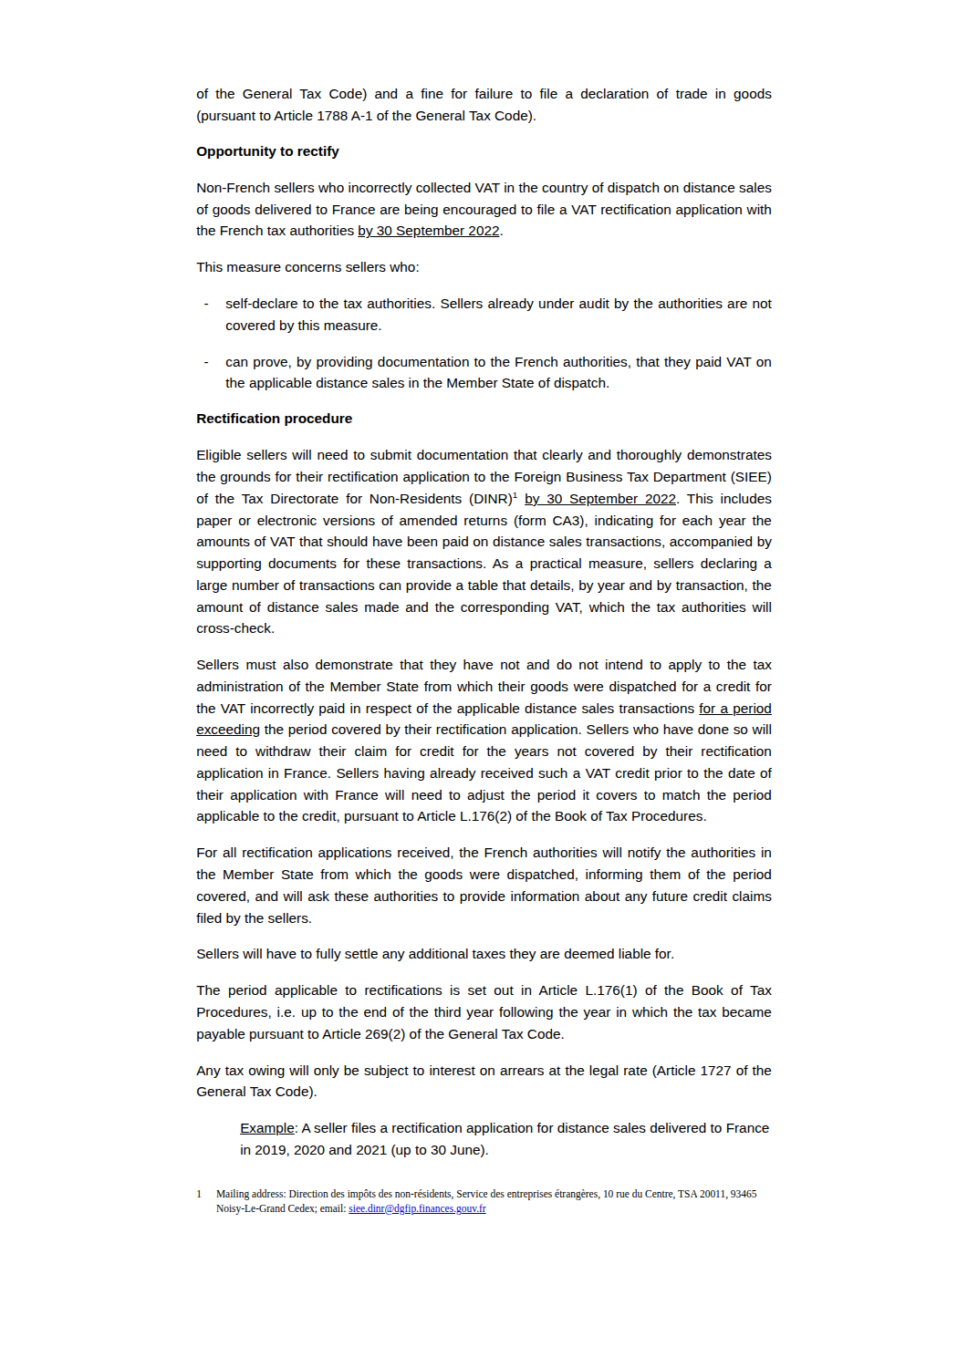of the General Tax Code) and a fine for failure to file a declaration of trade in goods (pursuant to Article 1788 A-1 of the General Tax Code).
Opportunity to rectify
Non-French sellers who incorrectly collected VAT in the country of dispatch on distance sales of goods delivered to France are being encouraged to file a VAT rectification application with the French tax authorities by 30 September 2022.
This measure concerns sellers who:
self-declare to the tax authorities. Sellers already under audit by the authorities are not covered by this measure.
can prove, by providing documentation to the French authorities, that they paid VAT on the applicable distance sales in the Member State of dispatch.
Rectification procedure
Eligible sellers will need to submit documentation that clearly and thoroughly demonstrates the grounds for their rectification application to the Foreign Business Tax Department (SIEE) of the Tax Directorate for Non-Residents (DINR)1 by 30 September 2022. This includes paper or electronic versions of amended returns (form CA3), indicating for each year the amounts of VAT that should have been paid on distance sales transactions, accompanied by supporting documents for these transactions. As a practical measure, sellers declaring a large number of transactions can provide a table that details, by year and by transaction, the amount of distance sales made and the corresponding VAT, which the tax authorities will cross-check.
Sellers must also demonstrate that they have not and do not intend to apply to the tax administration of the Member State from which their goods were dispatched for a credit for the VAT incorrectly paid in respect of the applicable distance sales transactions for a period exceeding the period covered by their rectification application. Sellers who have done so will need to withdraw their claim for credit for the years not covered by their rectification application in France. Sellers having already received such a VAT credit prior to the date of their application with France will need to adjust the period it covers to match the period applicable to the credit, pursuant to Article L.176(2) of the Book of Tax Procedures.
For all rectification applications received, the French authorities will notify the authorities in the Member State from which the goods were dispatched, informing them of the period covered, and will ask these authorities to provide information about any future credit claims filed by the sellers.
Sellers will have to fully settle any additional taxes they are deemed liable for.
The period applicable to rectifications is set out in Article L.176(1) of the Book of Tax Procedures, i.e. up to the end of the third year following the year in which the tax became payable pursuant to Article 269(2) of the General Tax Code.
Any tax owing will only be subject to interest on arrears at the legal rate (Article 1727 of the General Tax Code).
Example: A seller files a rectification application for distance sales delivered to France in 2019, 2020 and 2021 (up to 30 June).
1
Mailing address: Direction des impôts des non-résidents, Service des entreprises étrangères, 10 rue du Centre, TSA 20011, 93465 Noisy-Le-Grand Cedex; email: siee.dinr@dgfip.finances.gouv.fr